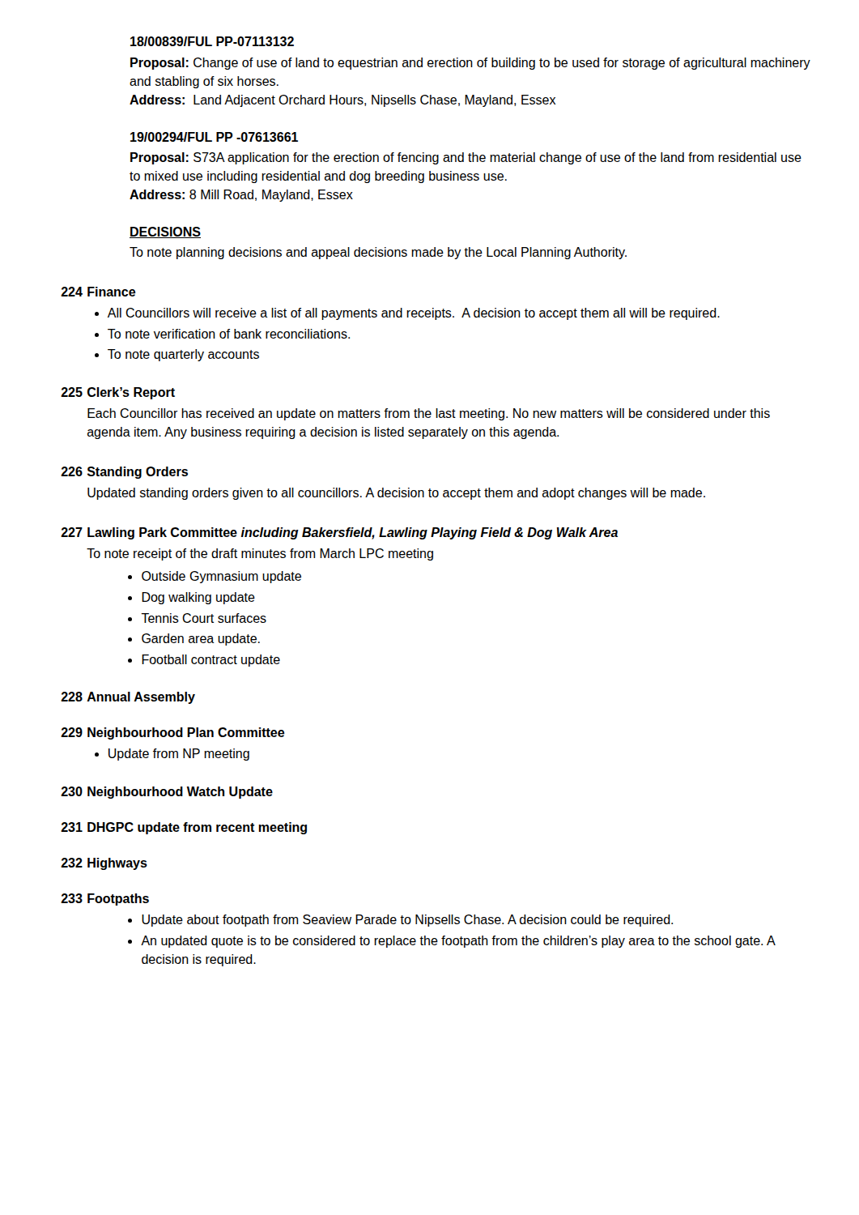18/00839/FUL PP-07113132
Proposal: Change of use of land to equestrian and erection of building to be used for storage of agricultural machinery and stabling of six horses.
Address: Land Adjacent Orchard Hours, Nipsells Chase, Mayland, Essex
19/00294/FUL PP -07613661
Proposal: S73A application for the erection of fencing and the material change of use of the land from residential use to mixed use including residential and dog breeding business use.
Address: 8 Mill Road, Mayland, Essex
DECISIONS
To note planning decisions and appeal decisions made by the Local Planning Authority.
224
Finance
All Councillors will receive a list of all payments and receipts. A decision to accept them all will be required.
To note verification of bank reconciliations.
To note quarterly accounts
225
Clerk’s Report
Each Councillor has received an update on matters from the last meeting. No new matters will be considered under this agenda item. Any business requiring a decision is listed separately on this agenda.
226
Standing Orders
Updated standing orders given to all councillors. A decision to accept them and adopt changes will be made.
227
Lawling Park Committee including Bakersfield, Lawling Playing Field & Dog Walk Area
To note receipt of the draft minutes from March LPC meeting
Outside Gymnasium update
Dog walking update
Tennis Court surfaces
Garden area update.
Football contract update
228
Annual Assembly
229
Neighbourhood Plan Committee
Update from NP meeting
230
Neighbourhood Watch Update
231
DHGPC update from recent meeting
232
Highways
233
Footpaths
Update about footpath from Seaview Parade to Nipsells Chase. A decision could be required.
An updated quote is to be considered to replace the footpath from the children’s play area to the school gate. A decision is required.